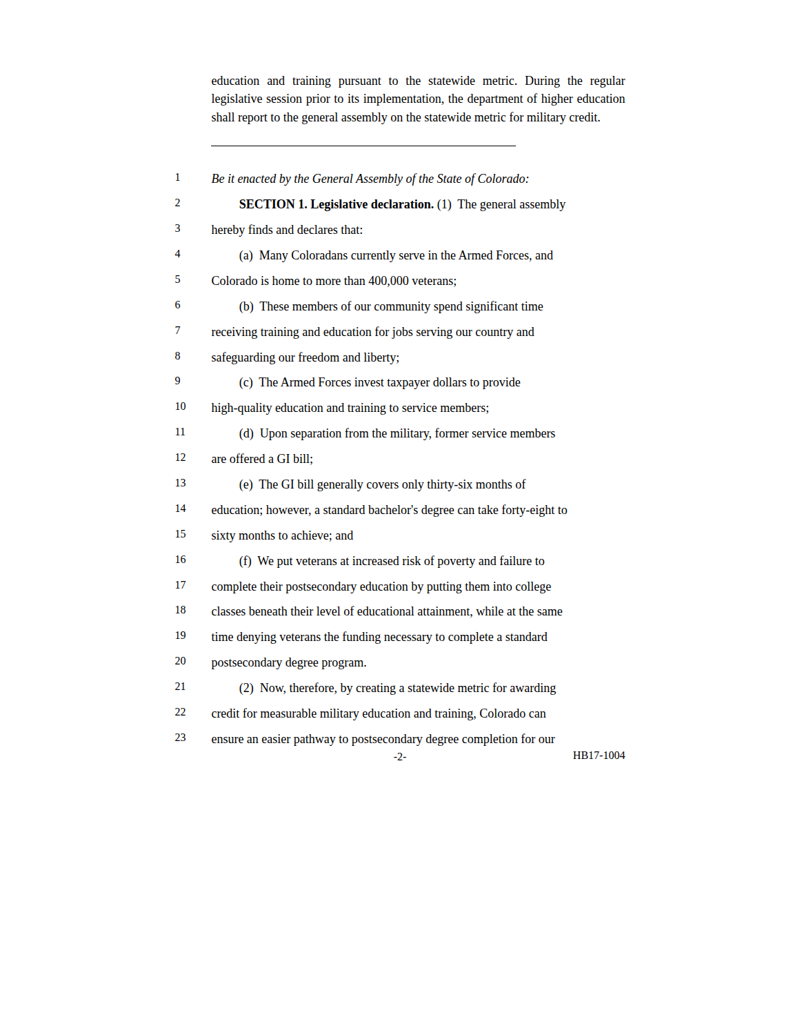education and training pursuant to the statewide metric. During the regular legislative session prior to its implementation, the department of higher education shall report to the general assembly on the statewide metric for military credit.
| 1 | Be it enacted by the General Assembly of the State of Colorado: |
| 2 | SECTION 1. Legislative declaration. (1) The general assembly |
| 3 | hereby finds and declares that: |
| 4 | (a) Many Coloradans currently serve in the Armed Forces, and |
| 5 | Colorado is home to more than 400,000 veterans; |
| 6 | (b) These members of our community spend significant time |
| 7 | receiving training and education for jobs serving our country and |
| 8 | safeguarding our freedom and liberty; |
| 9 | (c) The Armed Forces invest taxpayer dollars to provide |
| 10 | high-quality education and training to service members; |
| 11 | (d) Upon separation from the military, former service members |
| 12 | are offered a GI bill; |
| 13 | (e) The GI bill generally covers only thirty-six months of |
| 14 | education; however, a standard bachelor's degree can take forty-eight to |
| 15 | sixty months to achieve; and |
| 16 | (f) We put veterans at increased risk of poverty and failure to |
| 17 | complete their postsecondary education by putting them into college |
| 18 | classes beneath their level of educational attainment, while at the same |
| 19 | time denying veterans the funding necessary to complete a standard |
| 20 | postsecondary degree program. |
| 21 | (2) Now, therefore, by creating a statewide metric for awarding |
| 22 | credit for measurable military education and training, Colorado can |
| 23 | ensure an easier pathway to postsecondary degree completion for our |
-2-
HB17-1004